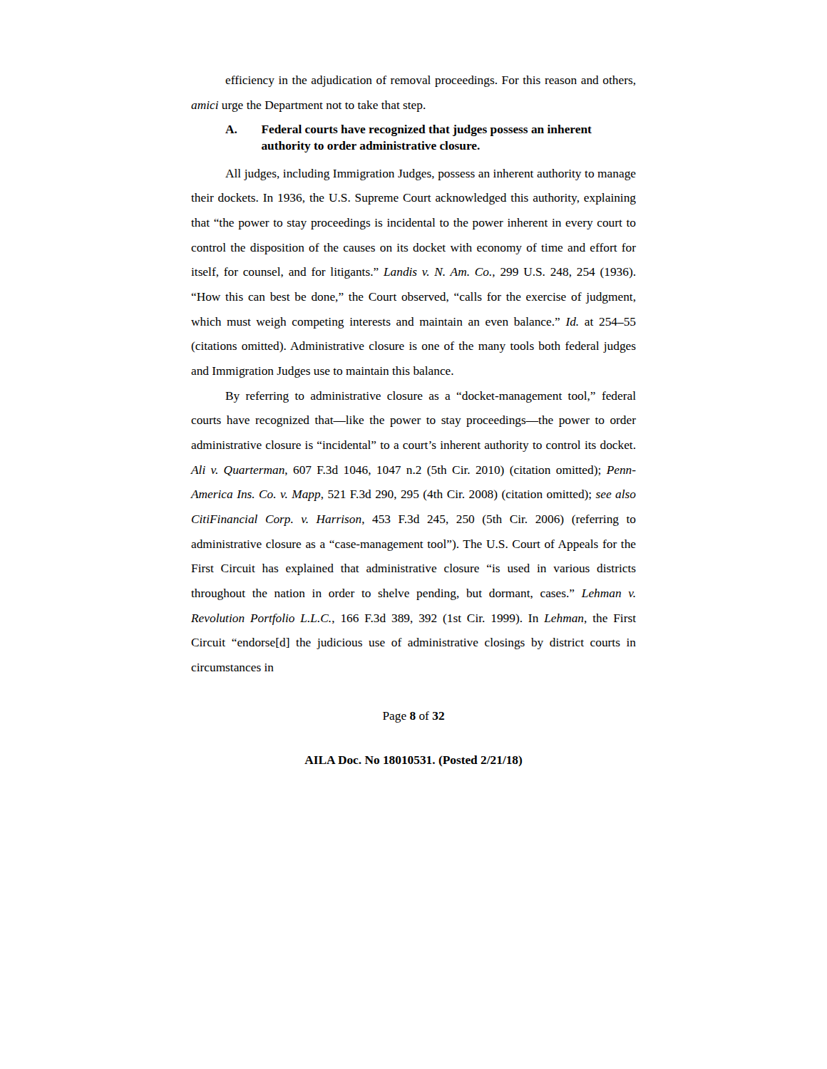efficiency in the adjudication of removal proceedings. For this reason and others, amici urge the Department not to take that step.
A. Federal courts have recognized that judges possess an inherent authority to order administrative closure.
All judges, including Immigration Judges, possess an inherent authority to manage their dockets. In 1936, the U.S. Supreme Court acknowledged this authority, explaining that “the power to stay proceedings is incidental to the power inherent in every court to control the disposition of the causes on its docket with economy of time and effort for itself, for counsel, and for litigants.” Landis v. N. Am. Co., 299 U.S. 248, 254 (1936). “How this can best be done,” the Court observed, “calls for the exercise of judgment, which must weigh competing interests and maintain an even balance.” Id. at 254–55 (citations omitted). Administrative closure is one of the many tools both federal judges and Immigration Judges use to maintain this balance.
By referring to administrative closure as a “docket-management tool,” federal courts have recognized that—like the power to stay proceedings—the power to order administrative closure is “incidental” to a court’s inherent authority to control its docket. Ali v. Quarterman, 607 F.3d 1046, 1047 n.2 (5th Cir. 2010) (citation omitted); Penn-America Ins. Co. v. Mapp, 521 F.3d 290, 295 (4th Cir. 2008) (citation omitted); see also CitiFinancial Corp. v. Harrison, 453 F.3d 245, 250 (5th Cir. 2006) (referring to administrative closure as a “case-management tool”). The U.S. Court of Appeals for the First Circuit has explained that administrative closure “is used in various districts throughout the nation in order to shelve pending, but dormant, cases.” Lehman v. Revolution Portfolio L.L.C., 166 F.3d 389, 392 (1st Cir. 1999). In Lehman, the First Circuit “endorse[d] the judicious use of administrative closings by district courts in circumstances in
Page 8 of 32
AILA Doc. No 18010531. (Posted 2/21/18)